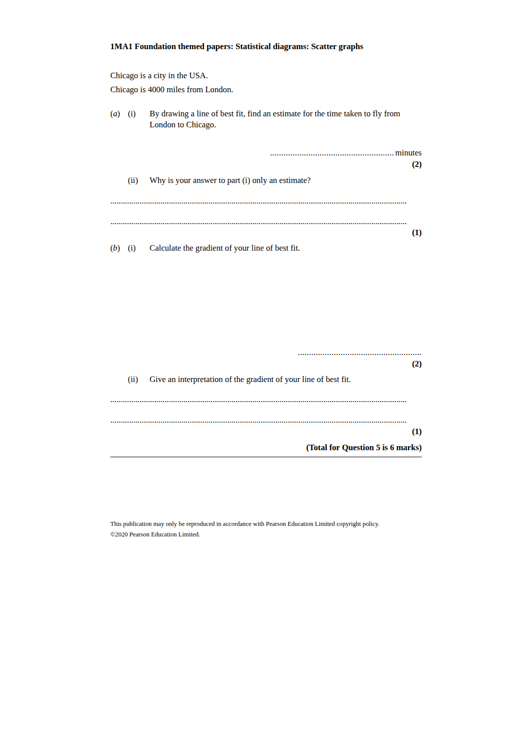1MA1 Foundation themed papers: Statistical diagrams: Scatter graphs
Chicago is a city in the USA.
Chicago is 4000 miles from London.
(a)
(i)
By drawing a line of best fit, find an estimate for the time taken to fly from London to Chicago.
....................................................... minutes
(2)
(ii)
Why is your answer to part (i) only an estimate?
..............................................................................................................................................
..............................................................................................................................................
(1)
(b)
(i)
Calculate the gradient of your line of best fit.
.......................................................
(2)
(ii)
Give an interpretation of the gradient of your line of best fit.
..............................................................................................................................................
..............................................................................................................................................
(1)
(Total for Question 5 is 6 marks)
This publication may only be reproduced in accordance with Pearson Education Limited copyright policy.
©2020 Pearson Education Limited.